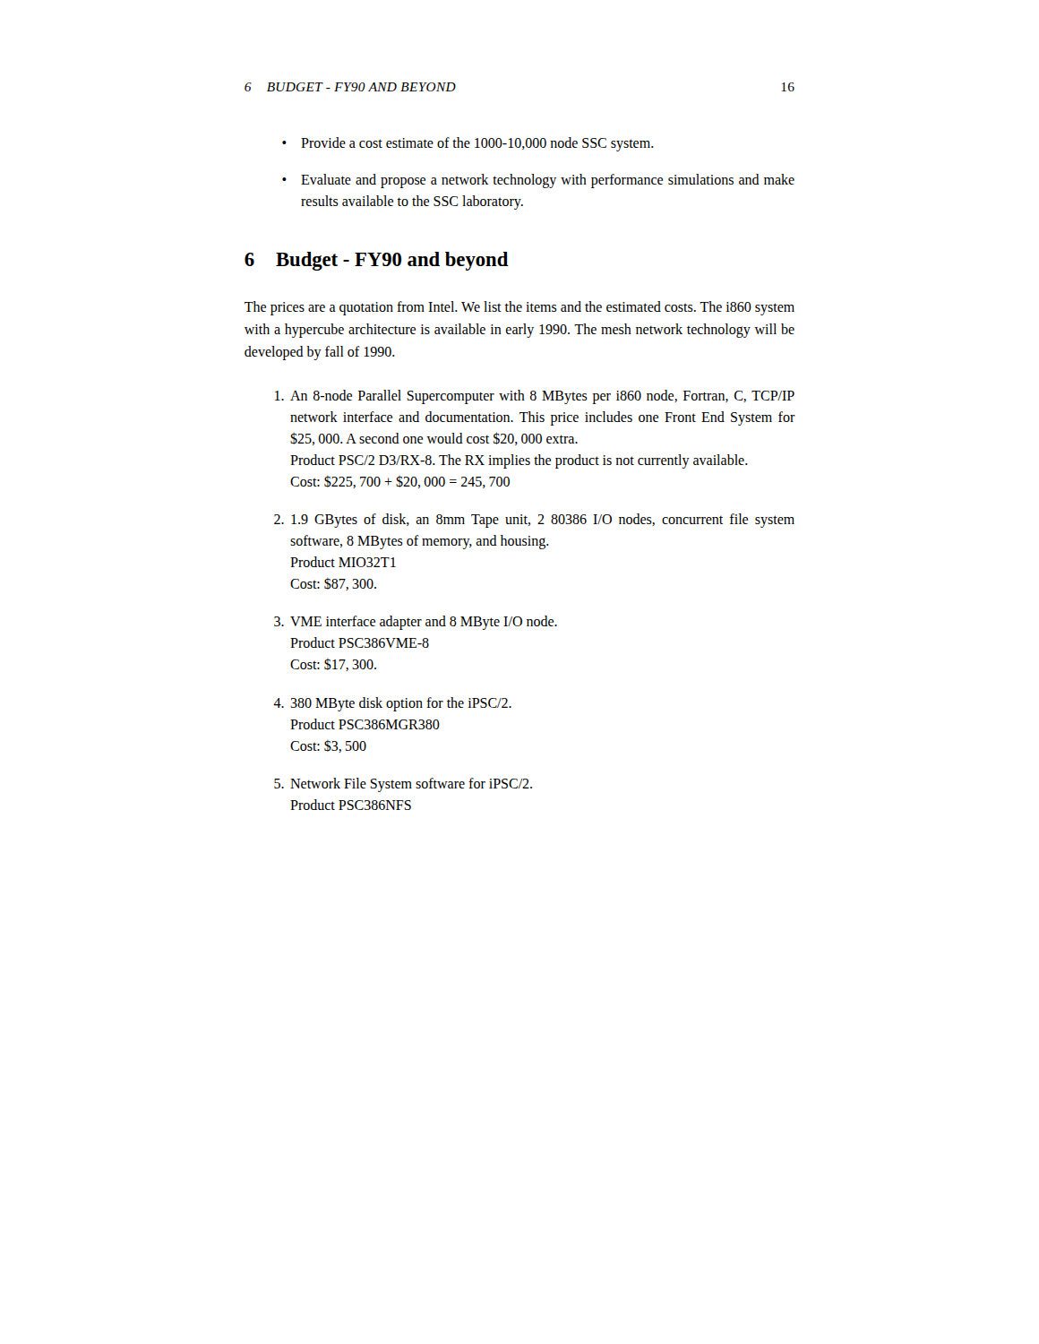6 BUDGET - FY90 AND BEYOND 16
Provide a cost estimate of the 1000-10,000 node SSC system.
Evaluate and propose a network technology with performance simulations and make results available to the SSC laboratory.
6 Budget - FY90 and beyond
The prices are a quotation from Intel. We list the items and the estimated costs. The i860 system with a hypercube architecture is available in early 1990. The mesh network technology will be developed by fall of 1990.
An 8-node Parallel Supercomputer with 8 MBytes per i860 node, Fortran, C, TCP/IP network interface and documentation. This price includes one Front End System for $25, 000. A second one would cost $20, 000 extra.
Product PSC/2 D3/RX-8. The RX implies the product is not currently available.
Cost: $225, 700 + $20, 000 = 245, 700
1.9 GBytes of disk, an 8mm Tape unit, 2 80386 I/O nodes, concurrent file system software, 8 MBytes of memory, and housing.
Product MIO32T1
Cost: $87, 300.
VME interface adapter and 8 MByte I/O node.
Product PSC386VME-8
Cost: $17, 300.
380 MByte disk option for the iPSC/2.
Product PSC386MGR380
Cost: $3, 500
Network File System software for iPSC/2.
Product PSC386NFS